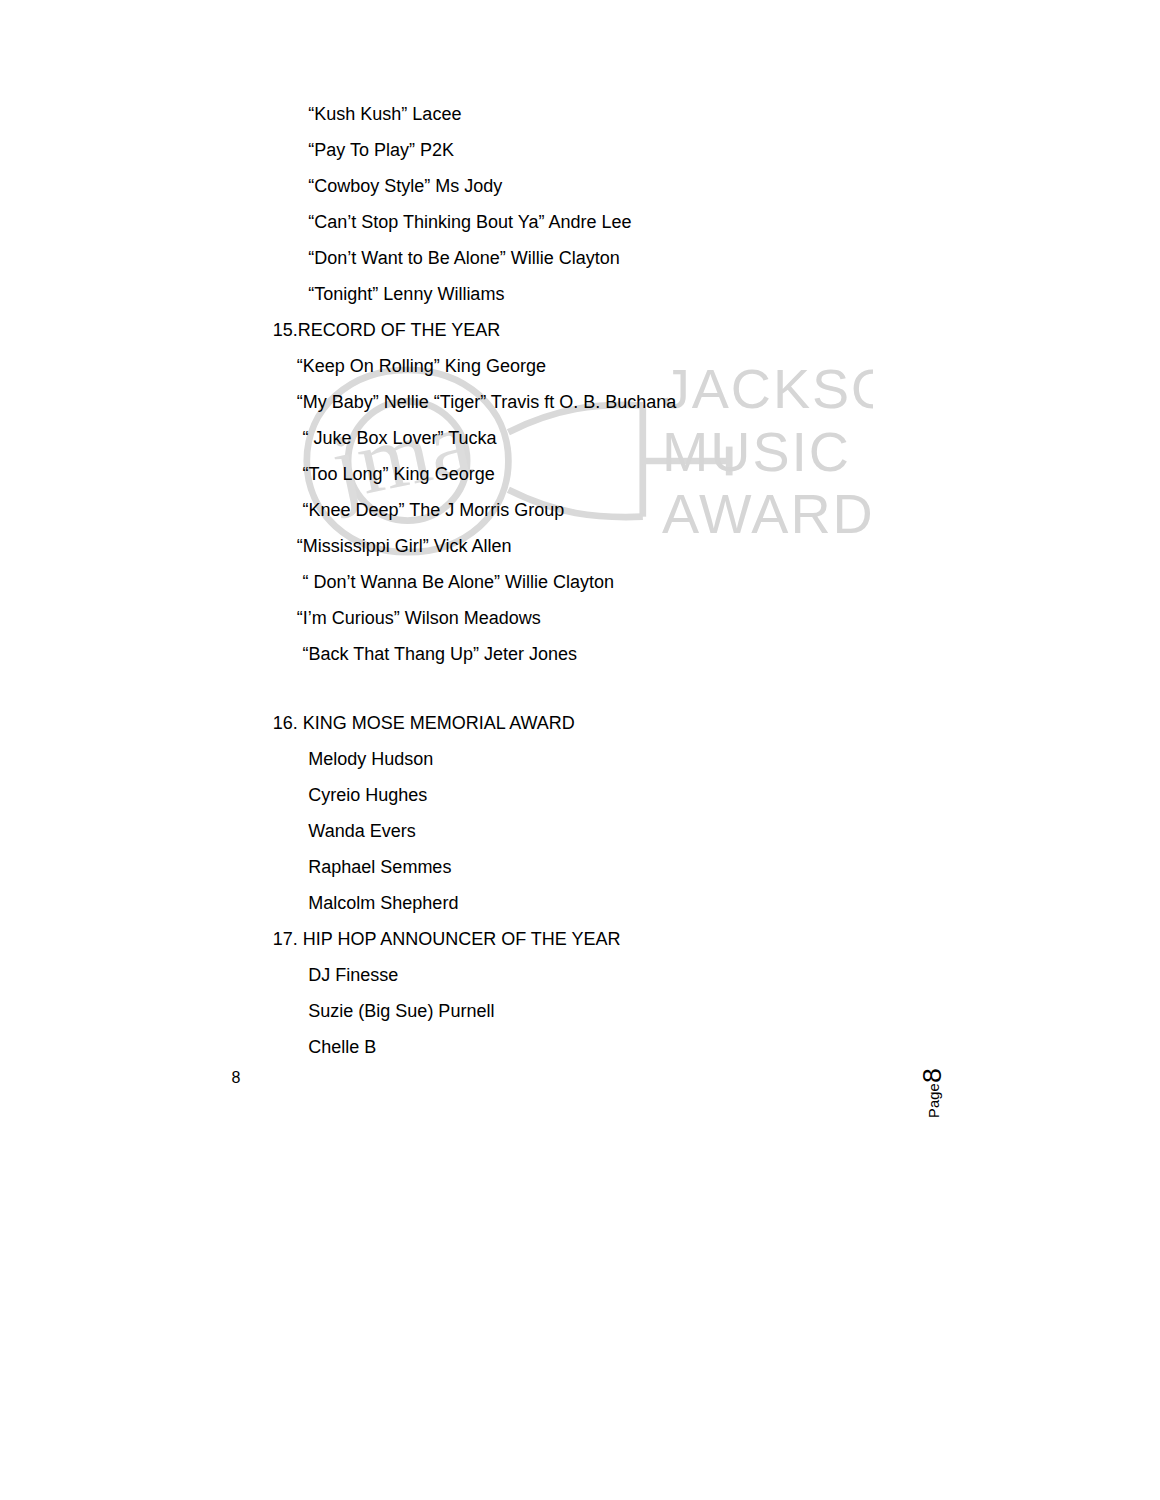jma JACKSON MUSIC AWARDS
“Kush Kush” Lacee
“Pay To Play” P2K
“Cowboy Style” Ms Jody
“Can’t Stop Thinking Bout Ya” Andre Lee
“Don’t Want to Be Alone” Willie Clayton
“Tonight” Lenny Williams
15.RECORD OF THE YEAR
“Keep On Rolling” King George
“My Baby” Nellie “Tiger” Travis ft O. B. Buchana
“ Juke Box Lover” Tucka
“Too Long” King George
“Knee Deep” The J Morris Group
“Mississippi Girl” Vick Allen
“ Don’t Wanna Be Alone” Willie Clayton
“I’m Curious” Wilson Meadows
“Back That Thang Up” Jeter Jones
16. KING MOSE MEMORIAL AWARD
Melody Hudson
Cyreio Hughes
Wanda Evers
Raphael Semmes
Malcolm Shepherd
17. HIP HOP ANNOUNCER OF THE YEAR
DJ Finesse
Suzie (Big Sue) Purnell
Chelle B
8
Page8